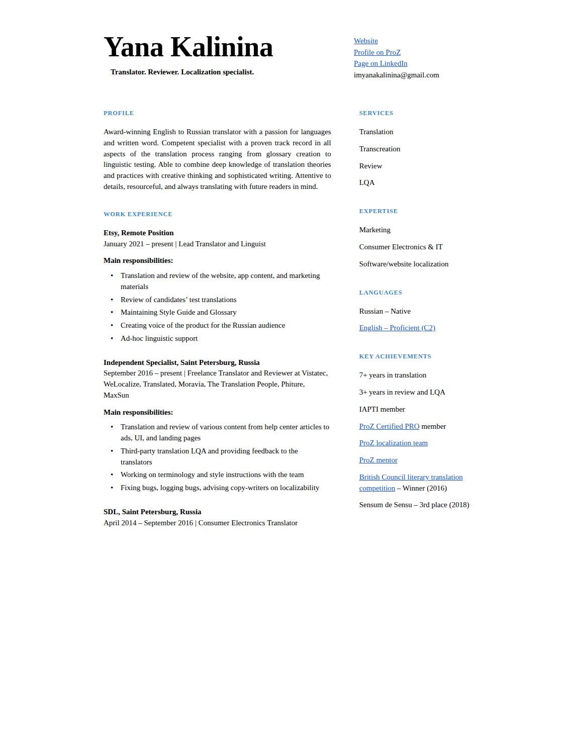Yana Kalinina
Translator. Reviewer. Localization specialist.
Website Profile on ProZ Page on LinkedIn imyanakalinina@gmail.com
Profile
Award-winning English to Russian translator with a passion for languages and written word. Competent specialist with a proven track record in all aspects of the translation process ranging from glossary creation to linguistic testing. Able to combine deep knowledge of translation theories and practices with creative thinking and sophisticated writing. Attentive to details, resourceful, and always translating with future readers in mind.
Work Experience
Etsy, Remote Position
January 2021 – present | Lead Translator and Linguist
Main responsibilities:
Translation and review of the website, app content, and marketing materials
Review of candidates’ test translations
Maintaining Style Guide and Glossary
Creating voice of the product for the Russian audience
Ad-hoc linguistic support
Independent Specialist, Saint Petersburg, Russia
September 2016 – present | Freelance Translator and Reviewer at Vistatec, WeLocalize, Translated, Moravia, The Translation People, Phiture, MaxSun
Main responsibilities:
Translation and review of various content from help center articles to ads, UI, and landing pages
Third-party translation LQA and providing feedback to the translators
Working on terminology and style instructions with the team
Fixing bugs, logging bugs, advising copy-writers on localizability
SDL, Saint Petersburg, Russia
April 2014 – September 2016 | Consumer Electronics Translator
Services
Translation
Transcreation
Review
LQA
Expertise
Marketing
Consumer Electronics & IT
Software/website localization
Languages
Russian – Native
English – Proficient (C2)
Key Achievements
7+ years in translation
3+ years in review and LQA
IAPTI member
ProZ Certified PRO member
ProZ localization team
ProZ mentor
British Council literary translation competition – Winner (2016)
Sensum de Sensu – 3rd place (2018)